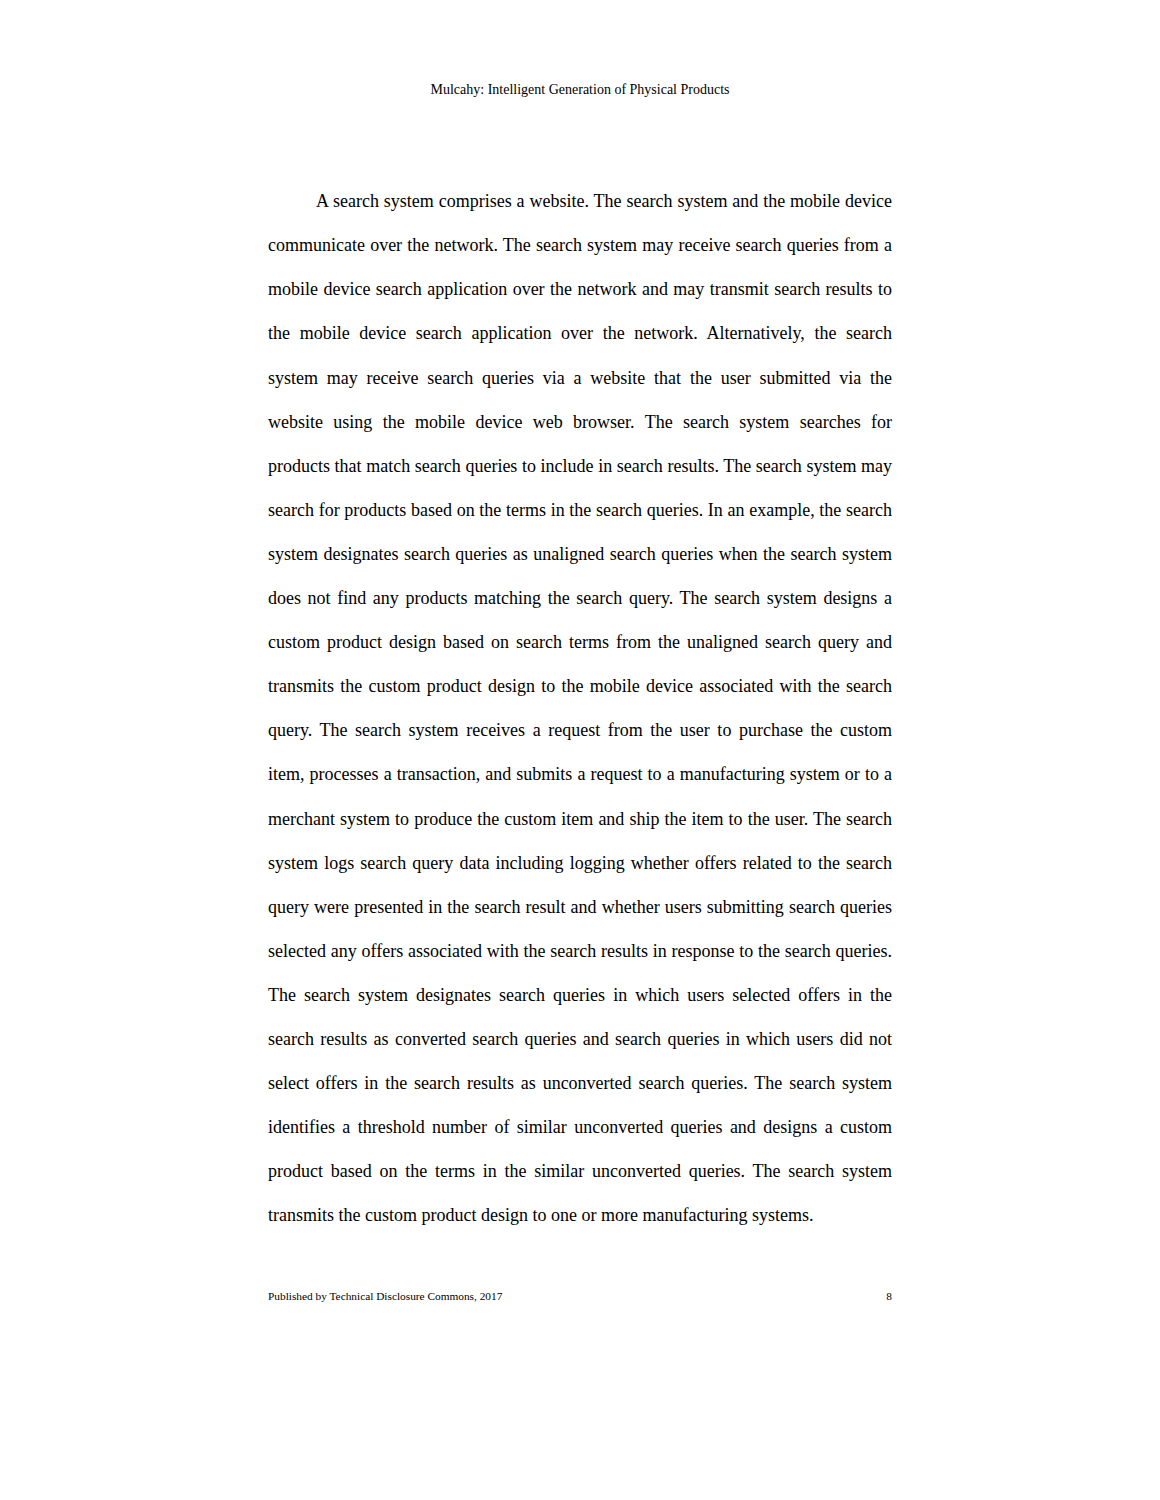Mulcahy: Intelligent Generation of Physical Products
A search system comprises a website. The search system and the mobile device communicate over the network. The search system may receive search queries from a mobile device search application over the network and may transmit search results to the mobile device search application over the network. Alternatively, the search system may receive search queries via a website that the user submitted via the website using the mobile device web browser. The search system searches for products that match search queries to include in search results. The search system may search for products based on the terms in the search queries. In an example, the search system designates search queries as unaligned search queries when the search system does not find any products matching the search query. The search system designs a custom product design based on search terms from the unaligned search query and transmits the custom product design to the mobile device associated with the search query. The search system receives a request from the user to purchase the custom item, processes a transaction, and submits a request to a manufacturing system or to a merchant system to produce the custom item and ship the item to the user. The search system logs search query data including logging whether offers related to the search query were presented in the search result and whether users submitting search queries selected any offers associated with the search results in response to the search queries. The search system designates search queries in which users selected offers in the search results as converted search queries and search queries in which users did not select offers in the search results as unconverted search queries. The search system identifies a threshold number of similar unconverted queries and designs a custom product based on the terms in the similar unconverted queries. The search system transmits the custom product design to one or more manufacturing systems.
Published by Technical Disclosure Commons, 2017
8